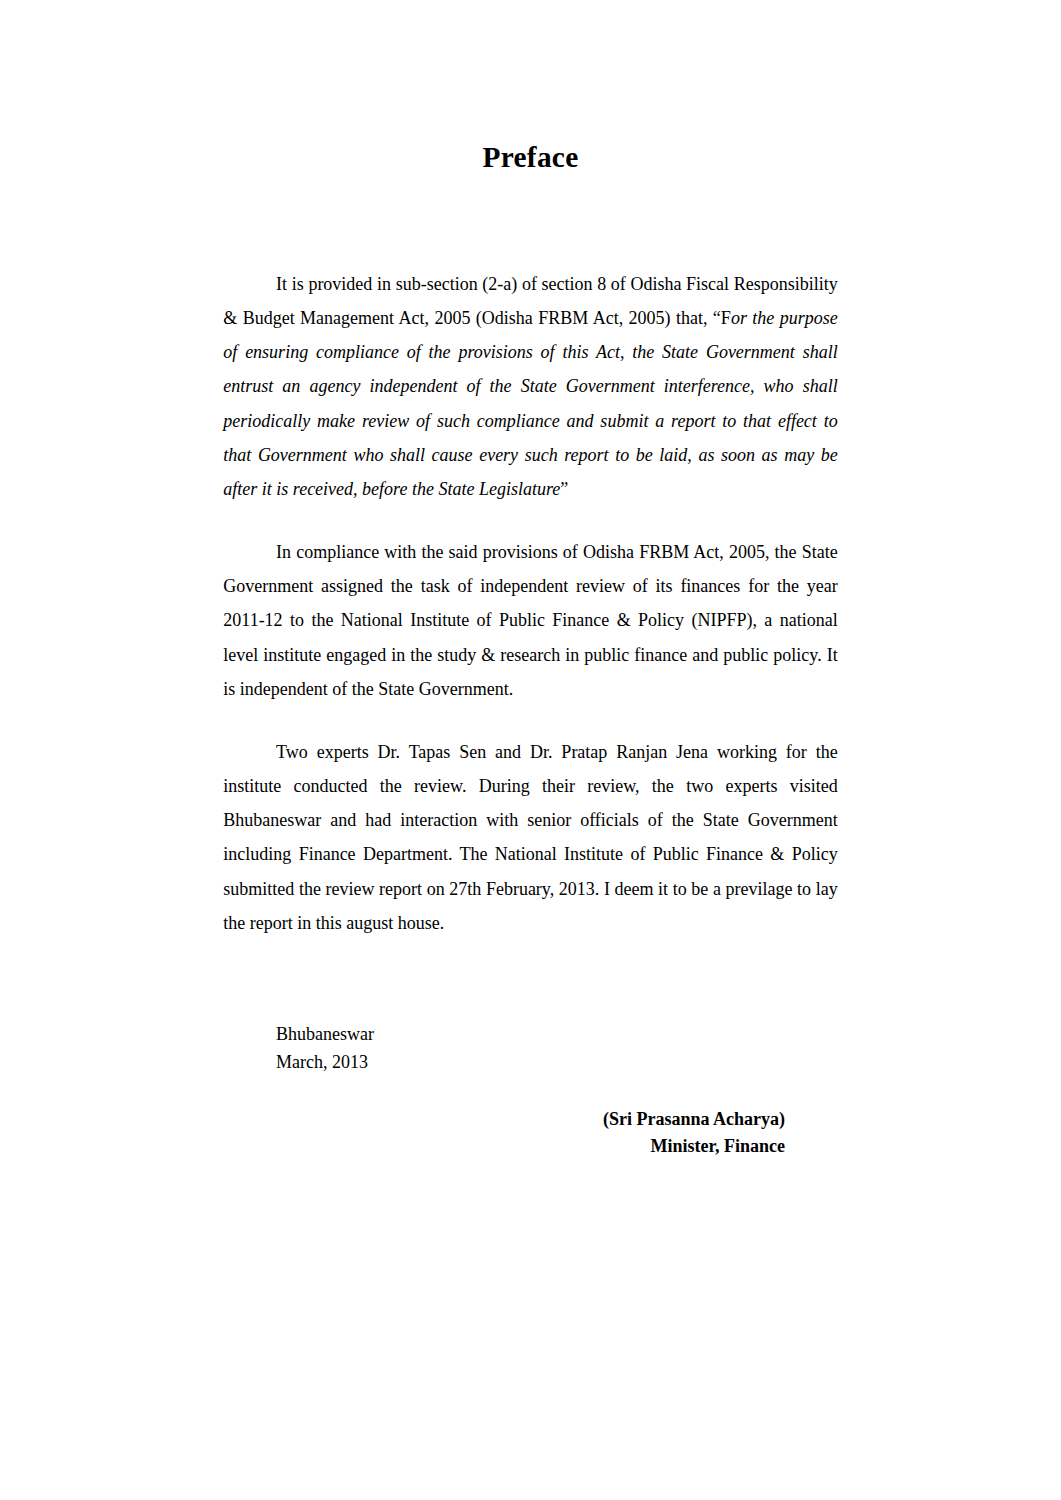Preface
It is provided in sub-section (2-a) of section 8 of Odisha Fiscal Responsibility & Budget Management Act, 2005 (Odisha FRBM Act, 2005) that, “For the purpose of ensuring compliance of the provisions of this Act, the State Government shall entrust an agency independent of the State Government interference, who shall periodically make review of such compliance and submit a report to that effect to that Government who shall cause every such report to be laid, as soon as may be after it is received, before the State Legislature”
In compliance with the said provisions of Odisha FRBM Act, 2005, the State Government assigned the task of independent review of its finances for the year 2011-12 to the National Institute of Public Finance & Policy (NIPFP), a national level institute engaged in the study & research in public finance and public policy. It is independent of the State Government.
Two experts Dr. Tapas Sen and Dr. Pratap Ranjan Jena working for the institute conducted the review. During their review, the two experts visited Bhubaneswar and had interaction with senior officials of the State Government including Finance Department. The National Institute of Public Finance & Policy submitted the review report on 27th February, 2013. I deem it to be a previlage to lay the report in this august house.
Bhubaneswar
March, 2013
(Sri Prasanna Acharya)
Minister, Finance